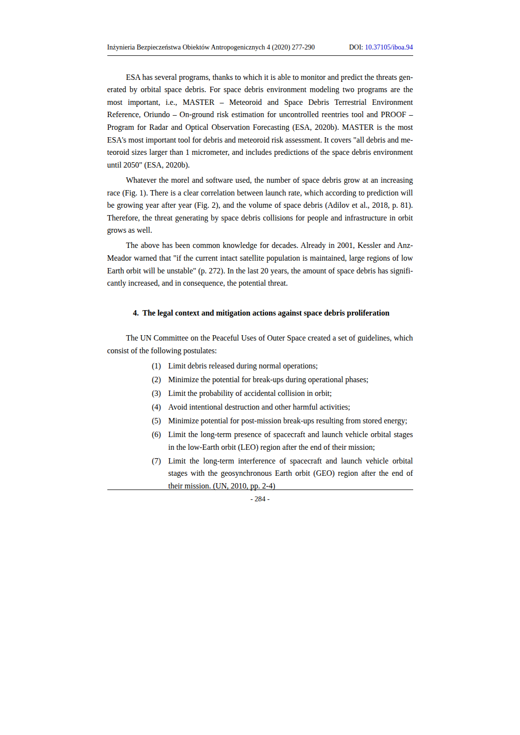Inżynieria Bezpieczeństwa Obiektów Antropogenicznych 4 (2020) 277-290 DOI: 10.37105/iboa.94
ESA has several programs, thanks to which it is able to monitor and predict the threats generated by orbital space debris. For space debris environment modeling two programs are the most important, i.e., MASTER – Meteoroid and Space Debris Terrestrial Environment Reference, Oriundo – On-ground risk estimation for uncontrolled reentries tool and PROOF – Program for Radar and Optical Observation Forecasting (ESA, 2020b). MASTER is the most ESA's most important tool for debris and meteoroid risk assessment. It covers "all debris and meteoroid sizes larger than 1 micrometer, and includes predictions of the space debris environment until 2050" (ESA, 2020b).
Whatever the morel and software used, the number of space debris grow at an increasing race (Fig. 1). There is a clear correlation between launch rate, which according to prediction will be growing year after year (Fig. 2), and the volume of space debris (Adilov et al., 2018, p. 81). Therefore, the threat generating by space debris collisions for people and infrastructure in orbit grows as well.
The above has been common knowledge for decades. Already in 2001, Kessler and Anz-Meador warned that "if the current intact satellite population is maintained, large regions of low Earth orbit will be unstable" (p. 272). In the last 20 years, the amount of space debris has significantly increased, and in consequence, the potential threat.
4. The legal context and mitigation actions against space debris proliferation
The UN Committee on the Peaceful Uses of Outer Space created a set of guidelines, which consist of the following postulates:
Limit debris released during normal operations;
Minimize the potential for break-ups during operational phases;
Limit the probability of accidental collision in orbit;
Avoid intentional destruction and other harmful activities;
Minimize potential for post-mission break-ups resulting from stored energy;
Limit the long-term presence of spacecraft and launch vehicle orbital stages in the low-Earth orbit (LEO) region after the end of their mission;
Limit the long-term interference of spacecraft and launch vehicle orbital stages with the geosynchronous Earth orbit (GEO) region after the end of their mission. (UN, 2010, pp. 2-4)
- 284 -